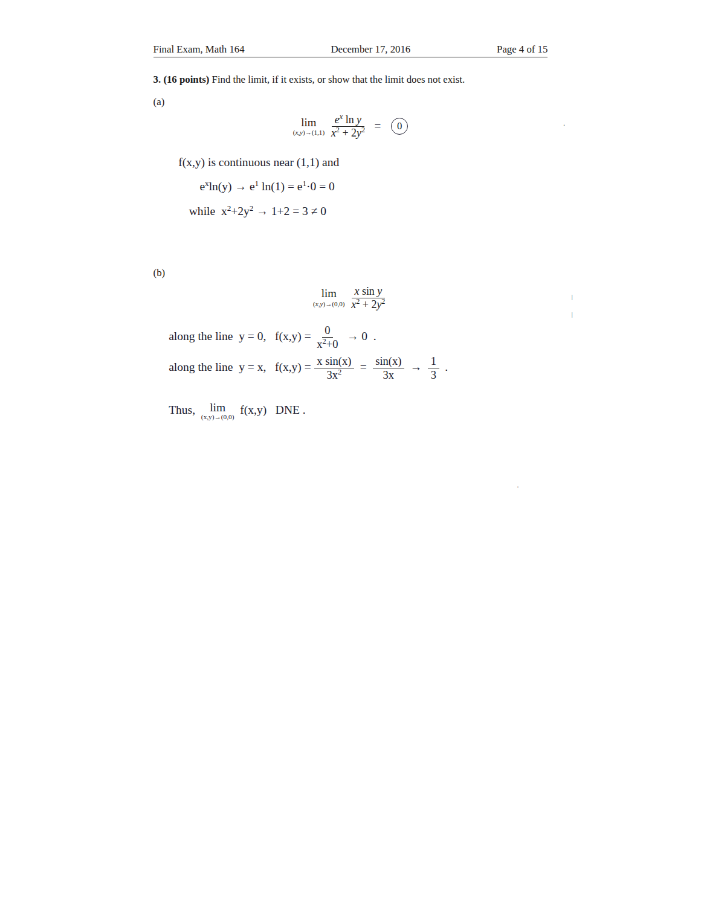Final Exam, Math 164
December 17, 2016
Page 4 of 15
. | | .
3. (16 points) Find the limit, if it exists, or show that the limit does not exist.
(a)
lim (x,y)→(1,1) ex ln y x2 + 2y2 = 0
f(x,y) is continuous near (1,1) and
exln(y) → e1 ln(1) = e1·0 = 0
while x2+2y2 → 1+2 = 3 ≠ 0
(b)
lim (x,y)→(0,0) x sin y x2 + 2y2
along the line y = 0, f(x,y) = 0 x2+0 → 0 .
along the line y = x, f(x,y) = x sin(x) 3x2 = sin(x) 3x → 1 3 .
Thus, lim (x,y)→(0,0) f(x,y) DNE .